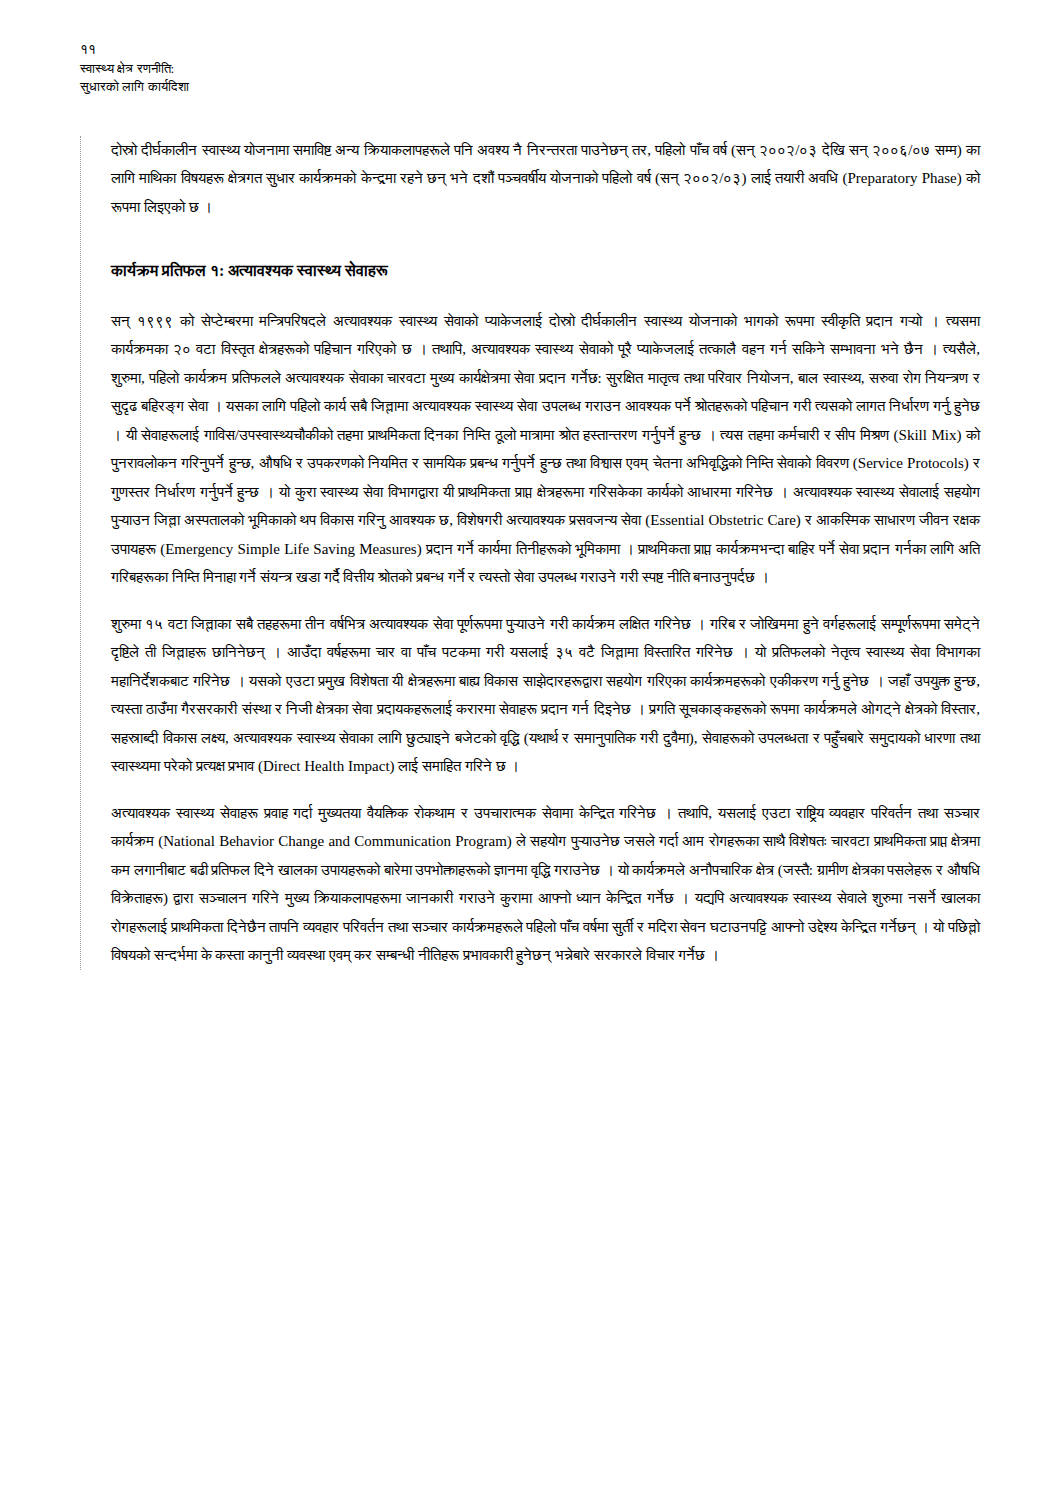११
स्वास्थ्य क्षेत्र रणनीति:
सुधारको लागि कार्यदिशा
दोस्रो दीर्घकालीन स्वास्थ्य योजनामा समाविष्ट अन्य क्रियाकलापहरूले पनि अवश्य नै निरन्तरता पाउनेछन् तर, पहिलो पाँच वर्ष (सन् २००२/०३ देखि सन् २००६/०७ सम्म) का लागि माथिका विषयहरू क्षेत्रगत सुधार कार्यक्रमको केन्द्रमा रहने छन् भने दशौं पञ्चवर्षीय योजनाको पहिलो वर्ष (सन् २००२/०३) लाई तयारी अवधि (Preparatory Phase) को रूपमा लिइएको छ ।
कार्यक्रम प्रतिफल १: अत्यावश्यक स्वास्थ्य सेवाहरू
सन् १९९९ को सेप्टेम्बरमा मन्त्रिपरिषदले अत्यावश्यक स्वास्थ्य सेवाको प्याकेजलाई दोस्रो दीर्घकालीन स्वास्थ्य योजनाको भागको रूपमा स्वीकृति प्रदान गर्‍यो । त्यसमा कार्यक्रमका २० वटा विस्तृत क्षेत्रहरूको पहिचान गरिएको छ । तथापि, अत्यावश्यक स्वास्थ्य सेवाको पूरै प्याकेजलाई तत्कालै वहन गर्न सकिने सम्भावना भने छैन । त्यसैले, शुरुमा, पहिलो कार्यक्रम प्रतिफलले अत्यावश्यक सेवाका चारवटा मुख्य कार्यक्षेत्रमा सेवा प्रदान गर्नेछ: सुरक्षित मातृत्व तथा परिवार नियोजन, बाल स्वास्थ्य, सरुवा रोग नियन्त्रण र सुदृढ बहिरङ्ग सेवा । यसका लागि पहिलो कार्य सबै जिल्लामा अत्यावश्यक स्वास्थ्य सेवा उपलब्ध गराउन आवश्यक पर्ने श्रोतहरूको पहिचान गरी त्यसको लागत निर्धारण गर्नु हुनेछ । यी सेवाहरूलाई गाविस/उपस्वास्थ्यचौकीको तहमा प्राथमिकता दिनका निम्ति ठूलो मात्रामा श्रोत हस्तान्तरण गर्नुपर्ने हुन्छ । त्यस तहमा कर्मचारी र सीप मिश्रण (Skill Mix) को पुनरावलोकन गरिनुपर्ने हुन्छ, औषधि र उपकरणको नियमित र सामयिक प्रबन्ध गर्नुपर्ने हुन्छ तथा विश्वास एवम् चेतना अभिवृद्धिको निम्ति सेवाको विवरण (Service Protocols) र गुणस्तर निर्धारण गर्नुपर्ने हुन्छ । यो कुरा स्वास्थ्य सेवा विभागद्वारा यी प्राथमिकता प्राप्त क्षेत्रहरूमा गरिसकेका कार्यको आधारमा गरिनेछ । अत्यावश्यक स्वास्थ्य सेवालाई सहयोग पुऱ्याउन जिल्ला अस्पतालको भूमिकाको थप विकास गरिनु आवश्यक छ, विशेषगरी अत्यावश्यक प्रसवजन्य सेवा (Essential Obstetric Care) र आकस्मिक साधारण जीवन रक्षक उपायहरू (Emergency Simple Life Saving Measures) प्रदान गर्ने कार्यमा तिनीहरूको भूमिकामा । प्राथमिकता प्राप्त कार्यक्रमभन्दा बाहिर पर्ने सेवा प्रदान गर्नका लागि अति गरिबहरूका निम्ति मिनाहा गर्ने संयन्त्र खडा गर्दै वित्तीय श्रोतको प्रबन्ध गर्ने र त्यस्तो सेवा उपलब्ध गराउने गरी स्पष्ट नीति बनाउनुपर्दछ ।
शुरुमा १५ वटा जिल्लाका सबै तहहरूमा तीन वर्षभित्र अत्यावश्यक सेवा पूर्णरूपमा पुऱ्याउने गरी कार्यक्रम लक्षित गरिनेछ । गरिब र जोखिममा हुने वर्गहरूलाई सम्पूर्णरूपमा समेट्ने दृष्टिले ती जिल्लाहरू छानिनेछन् । आउँदा वर्षहरूमा चार वा पाँच पटकमा गरी यसलाई ३५ वटै जिल्लामा विस्तारित गरिनेछ । यो प्रतिफलको नेतृत्व स्वास्थ्य सेवा विभागका महानिर्देशकबाट गरिनेछ । यसको एउटा प्रमुख विशेषता यी क्षेत्रहरूमा बाह्य विकास साझेदारहरूद्वारा सहयोग गरिएका कार्यक्रमहरूको एकीकरण गर्नु हुनेछ । जहाँ उपयुक्त हुन्छ, त्यस्ता ठाउँमा गैरसरकारी संस्था र निजी क्षेत्रका सेवा प्रदायकहरूलाई करारमा सेवाहरू प्रदान गर्न दिइनेछ । प्रगति सूचकाङ्कहरूको रूपमा कार्यक्रमले ओगट्ने क्षेत्रको विस्तार, सहस्राब्दी विकास लक्ष्य, अत्यावश्यक स्वास्थ्य सेवाका लागि छुट्याइने बजेटको वृद्धि (यथार्थ र समानुपातिक गरी दुवैमा), सेवाहरूको उपलब्धता र पहुँचबारे समुदायको धारणा तथा स्वास्थ्यमा परेको प्रत्यक्ष प्रभाव (Direct Health Impact) लाई समाहित गरिने छ ।
अत्यावश्यक स्वास्थ्य सेवाहरू प्रवाह गर्दा मुख्यतया वैयक्तिक रोकथाम र उपचारात्मक सेवामा केन्द्रित गरिनेछ । तथापि, यसलाई एउटा राष्ट्रिय व्यवहार परिवर्तन तथा सञ्चार कार्यक्रम (National Behavior Change and Communication Program) ले सहयोग पुऱ्याउनेछ जसले गर्दा आम रोगहरूका साथै विशेषतः चारवटा प्राथमिकता प्राप्त क्षेत्रमा कम लगानीबाट बढी प्रतिफल दिने खालका उपायहरूको बारेमा उपभोक्ताहरूको ज्ञानमा वृद्धि गराउनेछ । यो कार्यक्रमले अनौपचारिक क्षेत्र (जस्तै: ग्रामीण क्षेत्रका पसलेहरू र औषधि विक्रेताहरू) द्वारा सञ्चालन गरिने मुख्य क्रियाकलापहरूमा जानकारी गराउने कुरामा आफ्नो ध्यान केन्द्रित गर्नेछ । यद्यपि अत्यावश्यक स्वास्थ्य सेवाले शुरुमा नसर्ने खालका रोगहरूलाई प्राथमिकता दिनेछैन तापनि व्यवहार परिवर्तन तथा सञ्चार कार्यक्रमहरूले पहिलो पाँच वर्षमा सुर्ती र मदिरा सेवन घटाउनपट्टि आफ्नो उद्देश्य केन्द्रित गर्नेछन् । यो पछिल्लो विषयको सन्दर्भमा के कस्ता कानुनी व्यवस्था एवम् कर सम्बन्धी नीतिहरू प्रभावकारी हुनेछन् भन्नेबारे सरकारले विचार गर्नेछ ।